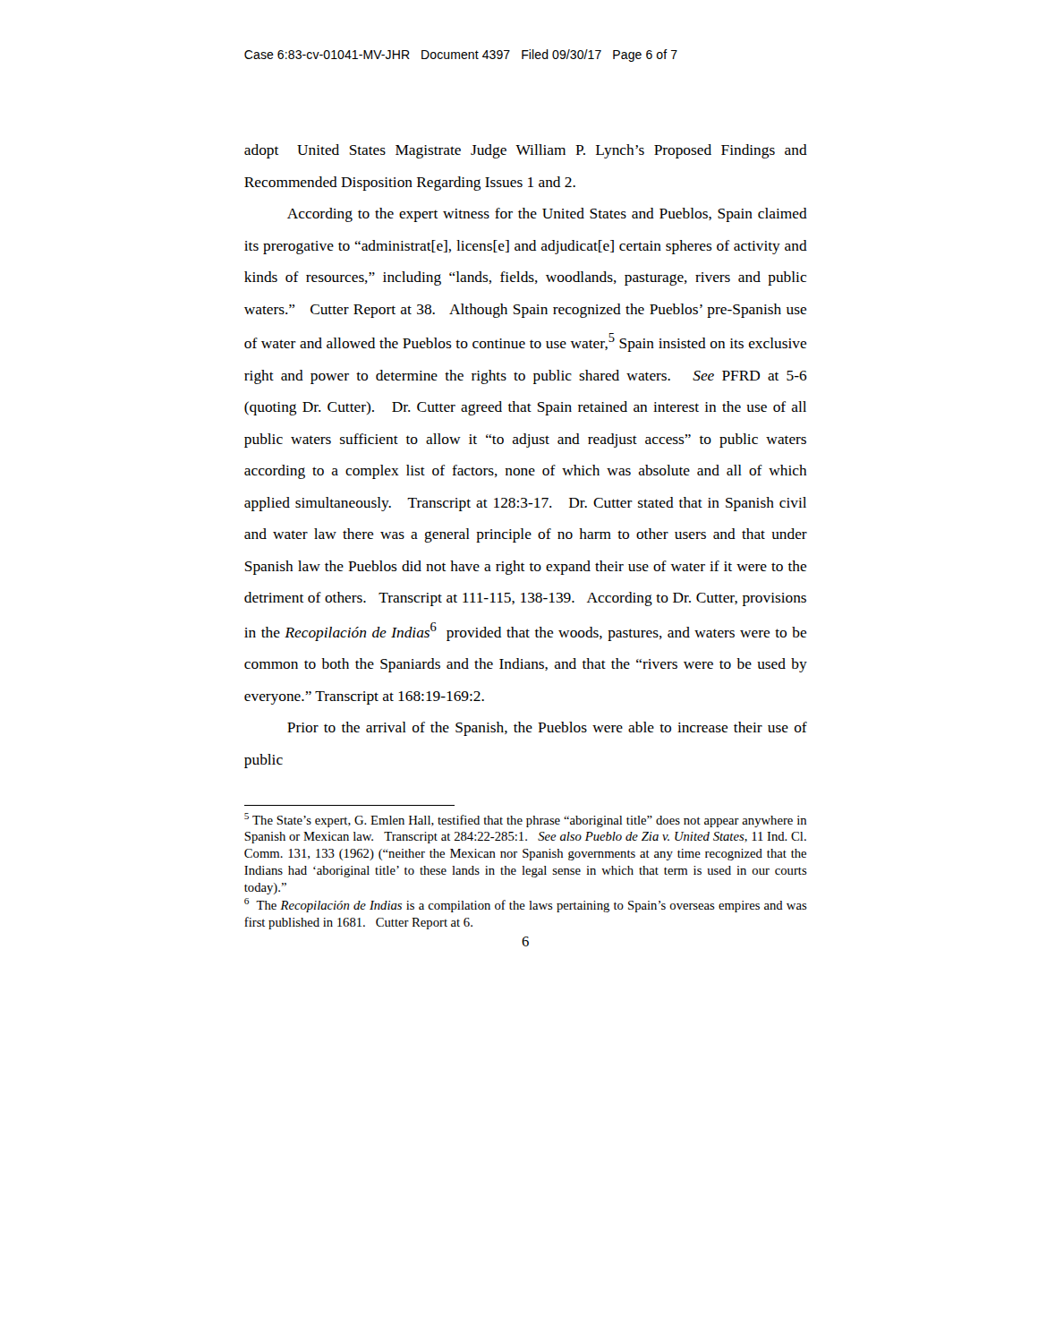Case 6:83-cv-01041-MV-JHR Document 4397 Filed 09/30/17 Page 6 of 7
adopt United States Magistrate Judge William P. Lynch’s Proposed Findings and Recommended Disposition Regarding Issues 1 and 2.
According to the expert witness for the United States and Pueblos, Spain claimed its prerogative to “administrat[e], licens[e] and adjudicat[e] certain spheres of activity and kinds of resources,” including “lands, fields, woodlands, pasturage, rivers and public waters.” Cutter Report at 38. Although Spain recognized the Pueblos’ pre-Spanish use of water and allowed the Pueblos to continue to use water,5 Spain insisted on its exclusive right and power to determine the rights to public shared waters. See PFRD at 5-6 (quoting Dr. Cutter). Dr. Cutter agreed that Spain retained an interest in the use of all public waters sufficient to allow it “to adjust and readjust access” to public waters according to a complex list of factors, none of which was absolute and all of which applied simultaneously. Transcript at 128:3-17. Dr. Cutter stated that in Spanish civil and water law there was a general principle of no harm to other users and that under Spanish law the Pueblos did not have a right to expand their use of water if it were to the detriment of others. Transcript at 111-115, 138-139. According to Dr. Cutter, provisions in the Recopilación de Indias6 provided that the woods, pastures, and waters were to be common to both the Spaniards and the Indians, and that the “rivers were to be used by everyone.” Transcript at 168:19-169:2.
Prior to the arrival of the Spanish, the Pueblos were able to increase their use of public
5 The State’s expert, G. Emlen Hall, testified that the phrase “aboriginal title” does not appear anywhere in Spanish or Mexican law. Transcript at 284:22-285:1. See also Pueblo de Zia v. United States, 11 Ind. Cl. Comm. 131, 133 (1962) (“neither the Mexican nor Spanish governments at any time recognized that the Indians had ‘aboriginal title’ to these lands in the legal sense in which that term is used in our courts today).”
6 The Recopilación de Indias is a compilation of the laws pertaining to Spain’s overseas empires and was first published in 1681. Cutter Report at 6.
6